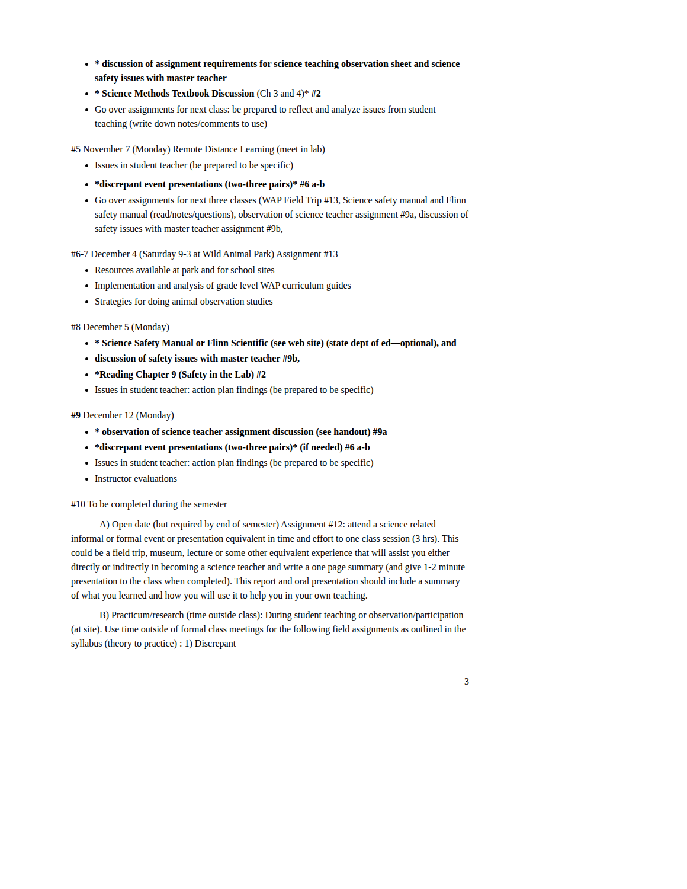* discussion of assignment requirements for science teaching observation sheet and science safety issues with master teacher
* Science Methods Textbook Discussion (Ch 3 and 4)* #2
Go over assignments for next class: be prepared to reflect and analyze issues from student teaching (write down notes/comments to use)
#5 November 7 (Monday) Remote Distance Learning (meet in lab)
Issues in student teacher (be prepared to be specific)
*discrepant event presentations (two-three pairs)* #6 a-b
Go over assignments for next three classes (WAP Field Trip #13, Science safety manual and Flinn safety manual (read/notes/questions), observation of science teacher assignment #9a, discussion of safety issues with master teacher assignment #9b,
#6-7 December 4 (Saturday 9-3 at Wild Animal Park) Assignment #13
Resources available at park and for school sites
Implementation and analysis of grade level WAP curriculum guides
Strategies for doing animal observation studies
#8 December 5 (Monday)
* Science Safety Manual or Flinn Scientific (see web site) (state dept of ed—optional), and
discussion of safety issues with master teacher #9b,
*Reading Chapter 9 (Safety in the Lab) #2
Issues in student teacher: action plan findings (be prepared to be specific)
#9 December 12 (Monday)
* observation of science teacher assignment discussion (see handout) #9a
*discrepant event presentations (two-three pairs)* (if needed) #6 a-b
Issues in student teacher: action plan findings (be prepared to be specific)
Instructor evaluations
#10 To be completed during the semester
A) Open date (but required by end of semester) Assignment #12: attend a science related informal or formal event or presentation equivalent in time and effort to one class session (3 hrs). This could be a field trip, museum, lecture or some other equivalent experience that will assist you either directly or indirectly in becoming a science teacher and write a one page summary (and give 1-2 minute presentation to the class when completed). This report and oral presentation should include a summary of what you learned and how you will use it to help you in your own teaching.
B) Practicum/research (time outside class): During student teaching or observation/participation (at site). Use time outside of formal class meetings for the following field assignments as outlined in the syllabus (theory to practice) : 1) Discrepant
3